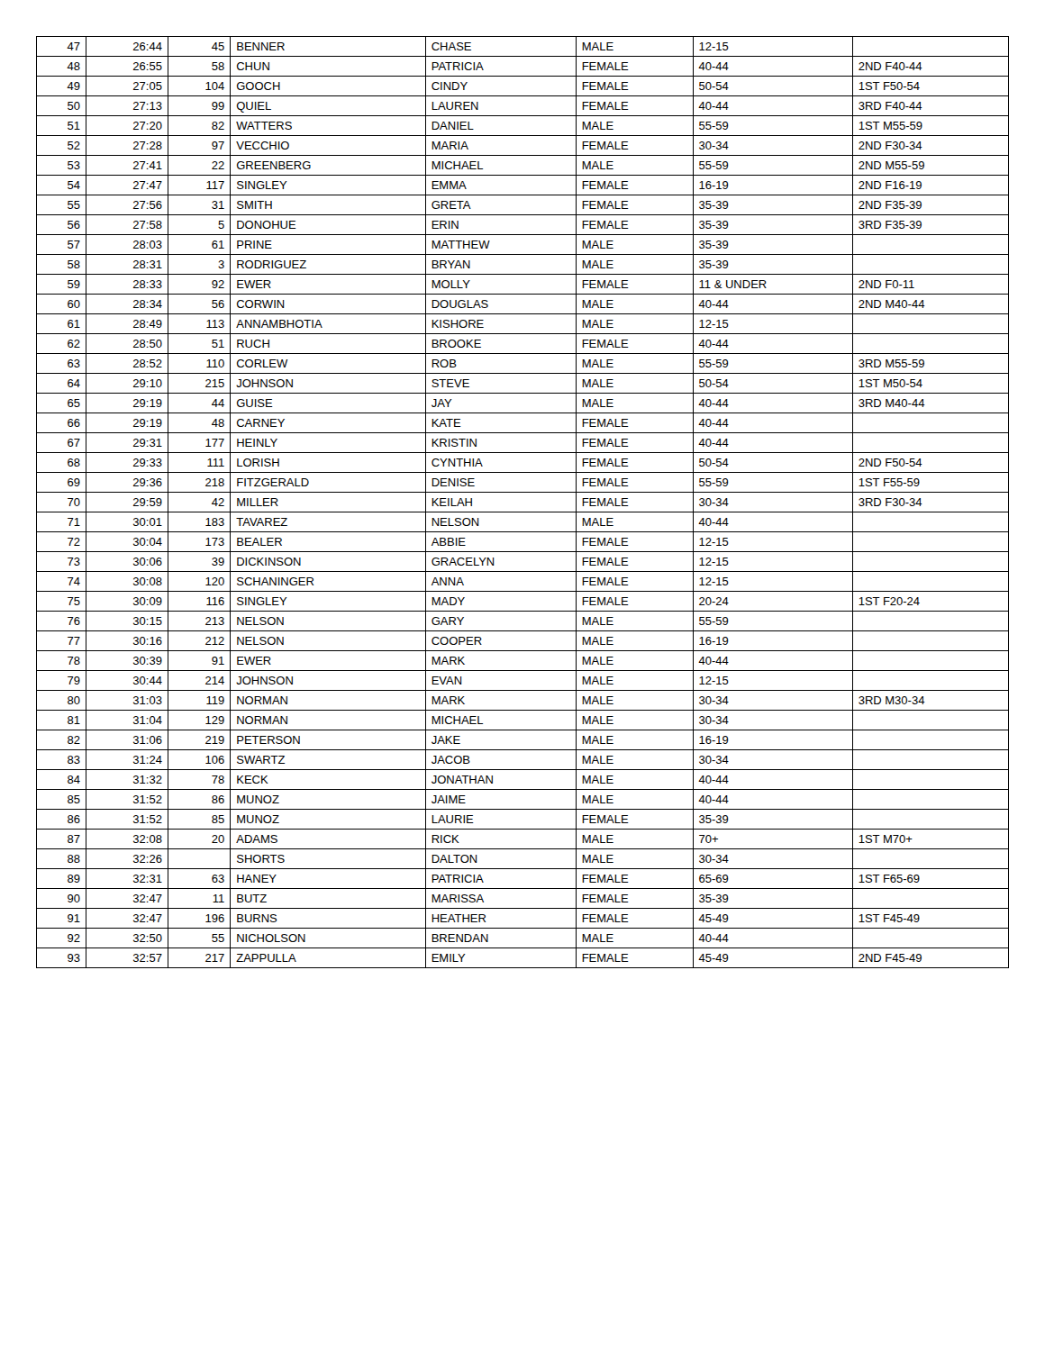| 47 | 26:44 | 45 | BENNER | CHASE | MALE | 12-15 | |
| 48 | 26:55 | 58 | CHUN | PATRICIA | FEMALE | 40-44 | 2ND F40-44 |
| 49 | 27:05 | 104 | GOOCH | CINDY | FEMALE | 50-54 | 1ST F50-54 |
| 50 | 27:13 | 99 | QUIEL | LAUREN | FEMALE | 40-44 | 3RD F40-44 |
| 51 | 27:20 | 82 | WATTERS | DANIEL | MALE | 55-59 | 1ST M55-59 |
| 52 | 27:28 | 97 | VECCHIO | MARIA | FEMALE | 30-34 | 2ND F30-34 |
| 53 | 27:41 | 22 | GREENBERG | MICHAEL | MALE | 55-59 | 2ND M55-59 |
| 54 | 27:47 | 117 | SINGLEY | EMMA | FEMALE | 16-19 | 2ND F16-19 |
| 55 | 27:56 | 31 | SMITH | GRETA | FEMALE | 35-39 | 2ND F35-39 |
| 56 | 27:58 | 5 | DONOHUE | ERIN | FEMALE | 35-39 | 3RD F35-39 |
| 57 | 28:03 | 61 | PRINE | MATTHEW | MALE | 35-39 | |
| 58 | 28:31 | 3 | RODRIGUEZ | BRYAN | MALE | 35-39 | |
| 59 | 28:33 | 92 | EWER | MOLLY | FEMALE | 11 & UNDER | 2ND F0-11 |
| 60 | 28:34 | 56 | CORWIN | DOUGLAS | MALE | 40-44 | 2ND M40-44 |
| 61 | 28:49 | 113 | ANNAMBHOTIA | KISHORE | MALE | 12-15 | |
| 62 | 28:50 | 51 | RUCH | BROOKE | FEMALE | 40-44 | |
| 63 | 28:52 | 110 | CORLEW | ROB | MALE | 55-59 | 3RD M55-59 |
| 64 | 29:10 | 215 | JOHNSON | STEVE | MALE | 50-54 | 1ST M50-54 |
| 65 | 29:19 | 44 | GUISE | JAY | MALE | 40-44 | 3RD M40-44 |
| 66 | 29:19 | 48 | CARNEY | KATE | FEMALE | 40-44 | |
| 67 | 29:31 | 177 | HEINLY | KRISTIN | FEMALE | 40-44 | |
| 68 | 29:33 | 111 | LORISH | CYNTHIA | FEMALE | 50-54 | 2ND F50-54 |
| 69 | 29:36 | 218 | FITZGERALD | DENISE | FEMALE | 55-59 | 1ST F55-59 |
| 70 | 29:59 | 42 | MILLER | KEILAH | FEMALE | 30-34 | 3RD F30-34 |
| 71 | 30:01 | 183 | TAVAREZ | NELSON | MALE | 40-44 | |
| 72 | 30:04 | 173 | BEALER | ABBIE | FEMALE | 12-15 | |
| 73 | 30:06 | 39 | DICKINSON | GRACELYN | FEMALE | 12-15 | |
| 74 | 30:08 | 120 | SCHANINGER | ANNA | FEMALE | 12-15 | |
| 75 | 30:09 | 116 | SINGLEY | MADY | FEMALE | 20-24 | 1ST F20-24 |
| 76 | 30:15 | 213 | NELSON | GARY | MALE | 55-59 | |
| 77 | 30:16 | 212 | NELSON | COOPER | MALE | 16-19 | |
| 78 | 30:39 | 91 | EWER | MARK | MALE | 40-44 | |
| 79 | 30:44 | 214 | JOHNSON | EVAN | MALE | 12-15 | |
| 80 | 31:03 | 119 | NORMAN | MARK | MALE | 30-34 | 3RD M30-34 |
| 81 | 31:04 | 129 | NORMAN | MICHAEL | MALE | 30-34 | |
| 82 | 31:06 | 219 | PETERSON | JAKE | MALE | 16-19 | |
| 83 | 31:24 | 106 | SWARTZ | JACOB | MALE | 30-34 | |
| 84 | 31:32 | 78 | KECK | JONATHAN | MALE | 40-44 | |
| 85 | 31:52 | 86 | MUNOZ | JAIME | MALE | 40-44 | |
| 86 | 31:52 | 85 | MUNOZ | LAURIE | FEMALE | 35-39 | |
| 87 | 32:08 | 20 | ADAMS | RICK | MALE | 70+ | 1ST M70+ |
| 88 | 32:26 | | SHORTS | DALTON | MALE | 30-34 | |
| 89 | 32:31 | 63 | HANEY | PATRICIA | FEMALE | 65-69 | 1ST F65-69 |
| 90 | 32:47 | 11 | BUTZ | MARISSA | FEMALE | 35-39 | |
| 91 | 32:47 | 196 | BURNS | HEATHER | FEMALE | 45-49 | 1ST F45-49 |
| 92 | 32:50 | 55 | NICHOLSON | BRENDAN | MALE | 40-44 | |
| 93 | 32:57 | 217 | ZAPPULLA | EMILY | FEMALE | 45-49 | 2ND F45-49 |